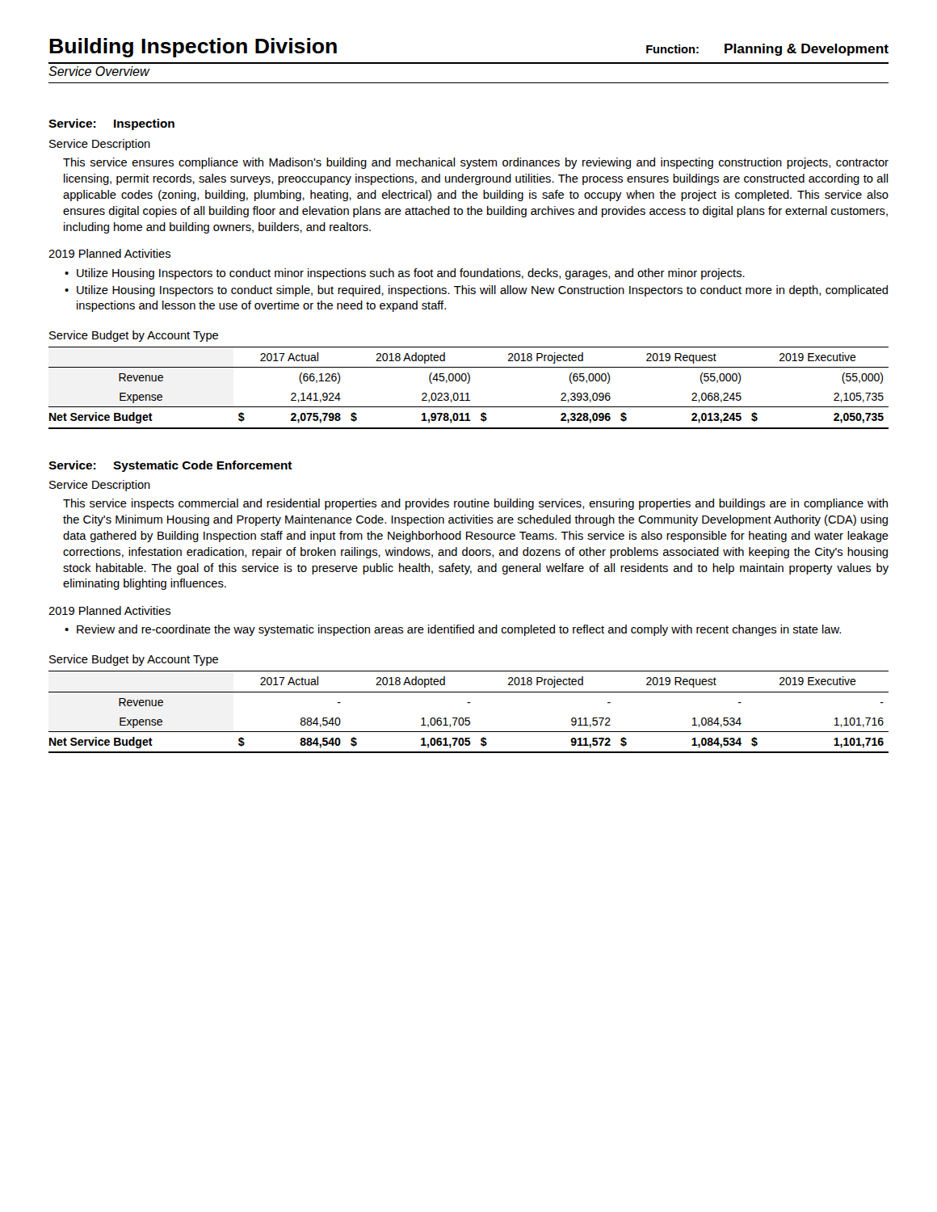Building Inspection Division
Function:
Planning & Development
Service Overview
Service: Inspection
Service Description
This service ensures compliance with Madison's building and mechanical system ordinances by reviewing and inspecting construction projects, contractor licensing, permit records, sales surveys, preoccupancy inspections, and underground utilities. The process ensures buildings are constructed according to all applicable codes (zoning, building, plumbing, heating, and electrical) and the building is safe to occupy when the project is completed. This service also ensures digital copies of all building floor and elevation plans are attached to the building archives and provides access to digital plans for external customers, including home and building owners, builders, and realtors.
2019 Planned Activities
Utilize Housing Inspectors to conduct minor inspections such as foot and foundations, decks, garages, and other minor projects.
Utilize Housing Inspectors to conduct simple, but required, inspections. This will allow New Construction Inspectors to conduct more in depth, complicated inspections and lesson the use of overtime or the need to expand staff.
Service Budget by Account Type
| | 2017 Actual | 2018 Adopted | 2018 Projected | 2019 Request | 2019 Executive |
| --- | --- | --- | --- | --- | --- |
| Revenue | (66,126) | (45,000) | (65,000) | (55,000) | (55,000) |
| Expense | 2,141,924 | 2,023,011 | 2,393,096 | 2,068,245 | 2,105,735 |
| Net Service Budget | $ 2,075,798 | $ 1,978,011 | $ 2,328,096 | $ 2,013,245 | $ 2,050,735 |
Service: Systematic Code Enforcement
Service Description
This service inspects commercial and residential properties and provides routine building services, ensuring properties and buildings are in compliance with the City's Minimum Housing and Property Maintenance Code. Inspection activities are scheduled through the Community Development Authority (CDA) using data gathered by Building Inspection staff and input from the Neighborhood Resource Teams. This service is also responsible for heating and water leakage corrections, infestation eradication, repair of broken railings, windows, and doors, and dozens of other problems associated with keeping the City's housing stock habitable. The goal of this service is to preserve public health, safety, and general welfare of all residents and to help maintain property values by eliminating blighting influences.
2019 Planned Activities
Review and re-coordinate the way systematic inspection areas are identified and completed to reflect and comply with recent changes in state law.
Service Budget by Account Type
| | 2017 Actual | 2018 Adopted | 2018 Projected | 2019 Request | 2019 Executive |
| --- | --- | --- | --- | --- | --- |
| Revenue | - | - | - | - | - |
| Expense | 884,540 | 1,061,705 | 911,572 | 1,084,534 | 1,101,716 |
| Net Service Budget | $ 884,540 | $ 1,061,705 | $ 911,572 | $ 1,084,534 | $ 1,101,716 |